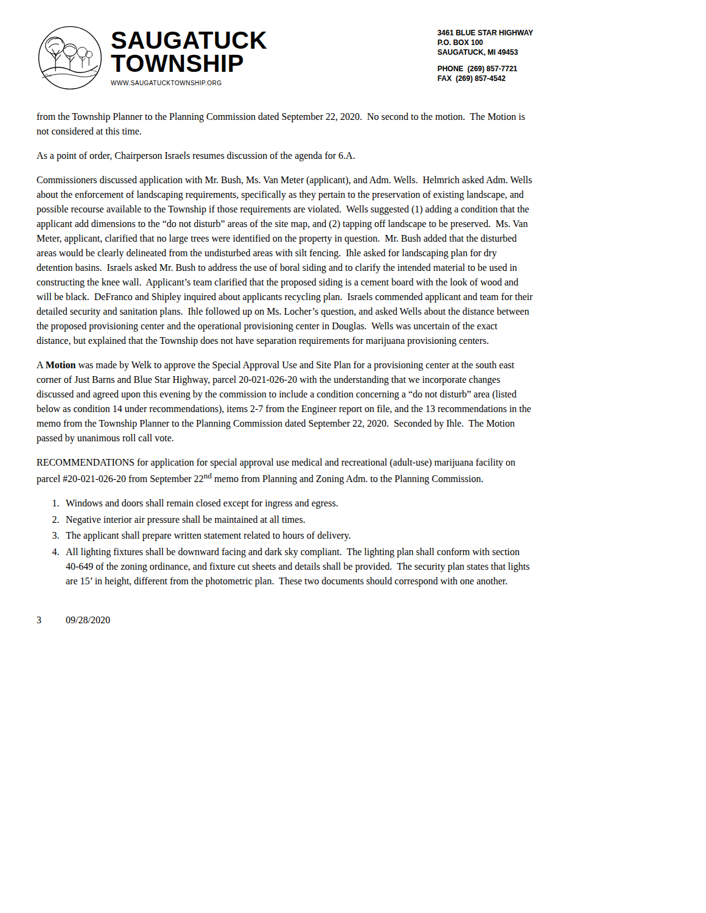SAUGATUCK
TOWNSHIP
WWW.SAUGATUCKTOWNSHIP.ORG
3461 BLUE STAR HIGHWAY
P.O. BOX 100
SAUGATUCK, MI 49453
PHONE (269) 857-7721
FAX (269) 857-4542
from the Township Planner to the Planning Commission dated September 22, 2020. No second to the motion. The Motion is not considered at this time.
As a point of order, Chairperson Israels resumes discussion of the agenda for 6.A.
Commissioners discussed application with Mr. Bush, Ms. Van Meter (applicant), and Adm. Wells. Helmrich asked Adm. Wells about the enforcement of landscaping requirements, specifically as they pertain to the preservation of existing landscape, and possible recourse available to the Township if those requirements are violated. Wells suggested (1) adding a condition that the applicant add dimensions to the “do not disturb” areas of the site map, and (2) tapping off landscape to be preserved. Ms. Van Meter, applicant, clarified that no large trees were identified on the property in question. Mr. Bush added that the disturbed areas would be clearly delineated from the undisturbed areas with silt fencing. Ihle asked for landscaping plan for dry detention basins. Israels asked Mr. Bush to address the use of boral siding and to clarify the intended material to be used in constructing the knee wall. Applicant’s team clarified that the proposed siding is a cement board with the look of wood and will be black. DeFranco and Shipley inquired about applicants recycling plan. Israels commended applicant and team for their detailed security and sanitation plans. Ihle followed up on Ms. Locher’s question, and asked Wells about the distance between the proposed provisioning center and the operational provisioning center in Douglas. Wells was uncertain of the exact distance, but explained that the Township does not have separation requirements for marijuana provisioning centers.
A Motion was made by Welk to approve the Special Approval Use and Site Plan for a provisioning center at the south east corner of Just Barns and Blue Star Highway, parcel 20-021-026-20 with the understanding that we incorporate changes discussed and agreed upon this evening by the commission to include a condition concerning a “do not disturb” area (listed below as condition 14 under recommendations), items 2-7 from the Engineer report on file, and the 13 recommendations in the memo from the Township Planner to the Planning Commission dated September 22, 2020. Seconded by Ihle. The Motion passed by unanimous roll call vote.
RECOMMENDATIONS for application for special approval use medical and recreational (adult-use) marijuana facility on parcel #20-021-026-20 from September 22nd memo from Planning and Zoning Adm. to the Planning Commission.
Windows and doors shall remain closed except for ingress and egress.
Negative interior air pressure shall be maintained at all times.
The applicant shall prepare written statement related to hours of delivery.
All lighting fixtures shall be downward facing and dark sky compliant. The lighting plan shall conform with section 40-649 of the zoning ordinance, and fixture cut sheets and details shall be provided. The security plan states that lights are 15’ in height, different from the photometric plan. These two documents should correspond with one another.
309/28/2020